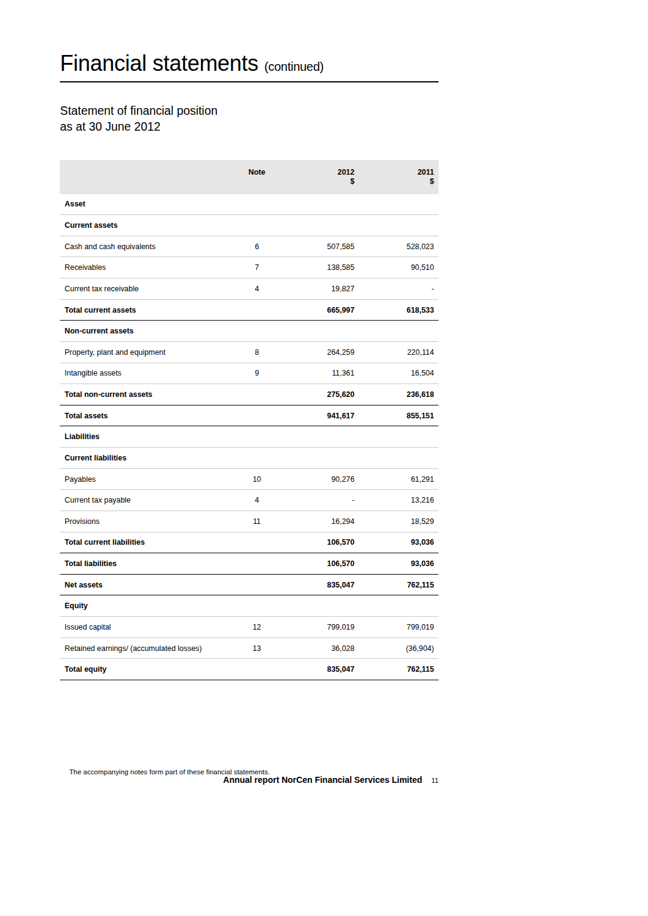Financial statements (continued)
Statement of financial position
as at 30 June 2012
| | Note | 2012 $ | 2011 $ |
| --- | --- | --- | --- |
| Asset | | | |
| Current assets | | | |
| Cash and cash equivalents | 6 | 507,585 | 528,023 |
| Receivables | 7 | 138,585 | 90,510 |
| Current tax receivable | 4 | 19,827 | - |
| Total current assets | | 665,997 | 618,533 |
| Non-current assets | | | |
| Property, plant and equipment | 8 | 264,259 | 220,114 |
| Intangible assets | 9 | 11,361 | 16,504 |
| Total non-current assets | | 275,620 | 236,618 |
| Total assets | | 941,617 | 855,151 |
| Liabilities | | | |
| Current liabilities | | | |
| Payables | 10 | 90,276 | 61,291 |
| Current tax payable | 4 | - | 13,216 |
| Provisions | 11 | 16,294 | 18,529 |
| Total current liabilities | | 106,570 | 93,036 |
| Total liabilities | | 106,570 | 93,036 |
| Net assets | | 835,047 | 762,115 |
| Equity | | | |
| Issued capital | 12 | 799,019 | 799,019 |
| Retained earnings/ (accumulated losses) | 13 | 36,028 | (36,904) |
| Total equity | | 835,047 | 762,115 |
The accompanying notes form part of these financial statements.
Annual report NorCen Financial Services Limited11